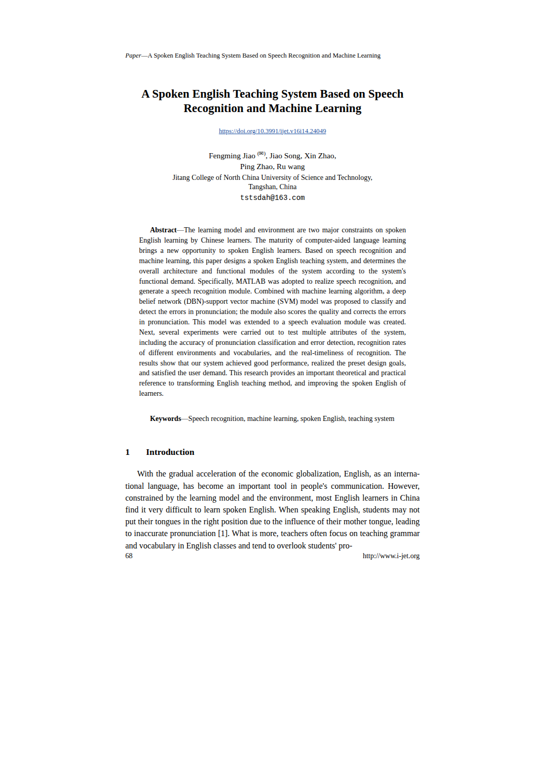Paper—A Spoken English Teaching System Based on Speech Recognition and Machine Learning
A Spoken English Teaching System Based on Speech
Recognition and Machine Learning
https://doi.org/10.3991/ijet.v16i14.24049
Fengming Jiao (✉), Jiao Song, Xin Zhao,
Ping Zhao, Ru wang
Jitang College of North China University of Science and Technology,
Tangshan, China
tstsdah@163.com
Abstract—The learning model and environment are two major constraints on spoken English learning by Chinese learners. The maturity of computer-aided language learning brings a new opportunity to spoken English learners. Based on speech recognition and machine learning, this paper designs a spoken English teaching system, and determines the overall architecture and functional modules of the system according to the system's functional demand. Specifically, MATLAB was adopted to realize speech recognition, and generate a speech recognition module. Combined with machine learning algorithm, a deep belief network (DBN)-support vector machine (SVM) model was proposed to classify and detect the errors in pronunciation; the module also scores the quality and corrects the errors in pronunciation. This model was extended to a speech evaluation module was created. Next, several experiments were carried out to test multiple attributes of the system, including the accuracy of pronunciation classification and error detection, recognition rates of different environments and vocabularies, and the real-timeliness of recognition. The results show that our system achieved good performance, realized the preset design goals, and satisfied the user demand. This research provides an important theoretical and practical reference to transforming English teaching method, and improving the spoken English of learners.
Keywords—Speech recognition, machine learning, spoken English, teaching system
1 Introduction
With the gradual acceleration of the economic globalization, English, as an international language, has become an important tool in people's communication. However, constrained by the learning model and the environment, most English learners in China find it very difficult to learn spoken English. When speaking English, students may not put their tongues in the right position due to the influence of their mother tongue, leading to inaccurate pronunciation [1]. What is more, teachers often focus on teaching grammar and vocabulary in English classes and tend to overlook students' pro-
68 http://www.i-jet.org